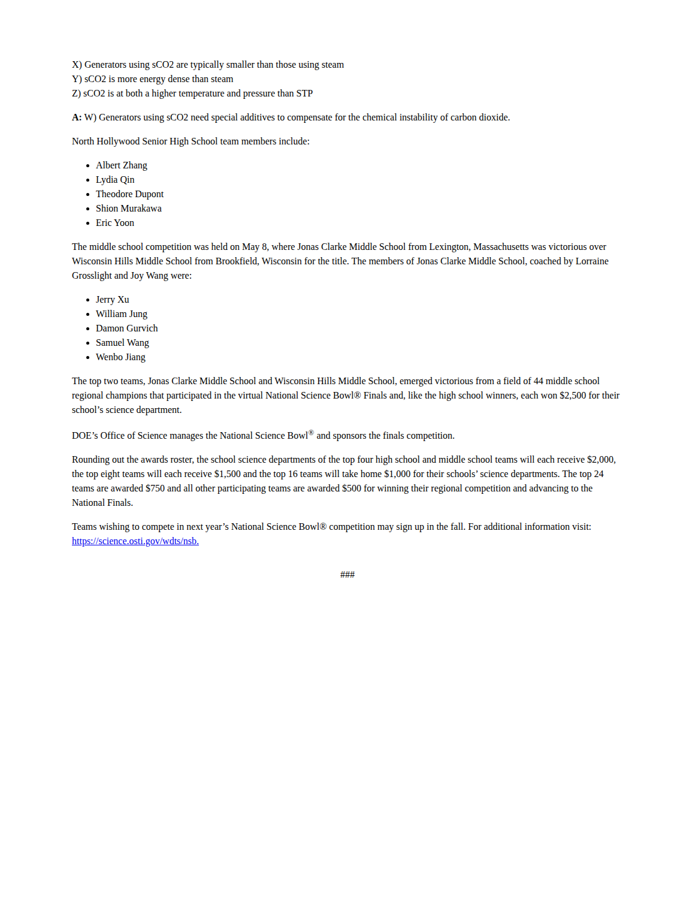X) Generators using sCO2 are typically smaller than those using steam
Y) sCO2 is more energy dense than steam
Z) sCO2 is at both a higher temperature and pressure than STP
A: W) Generators using sCO2 need special additives to compensate for the chemical instability of carbon dioxide.
North Hollywood Senior High School team members include:
Albert Zhang
Lydia Qin
Theodore Dupont
Shion Murakawa
Eric Yoon
The middle school competition was held on May 8, where Jonas Clarke Middle School from Lexington, Massachusetts was victorious over Wisconsin Hills Middle School from Brookfield, Wisconsin for the title. The members of Jonas Clarke Middle School, coached by Lorraine Grosslight and Joy Wang were:
Jerry Xu
William Jung
Damon Gurvich
Samuel Wang
Wenbo Jiang
The top two teams, Jonas Clarke Middle School and Wisconsin Hills Middle School, emerged victorious from a field of 44 middle school regional champions that participated in the virtual National Science Bowl® Finals and, like the high school winners, each won $2,500 for their school’s science department.
DOE’s Office of Science manages the National Science Bowl® and sponsors the finals competition.
Rounding out the awards roster, the school science departments of the top four high school and middle school teams will each receive $2,000, the top eight teams will each receive $1,500 and the top 16 teams will take home $1,000 for their schools’ science departments. The top 24 teams are awarded $750 and all other participating teams are awarded $500 for winning their regional competition and advancing to the National Finals.
Teams wishing to compete in next year’s National Science Bowl® competition may sign up in the fall. For additional information visit: https://science.osti.gov/wdts/nsb.
###